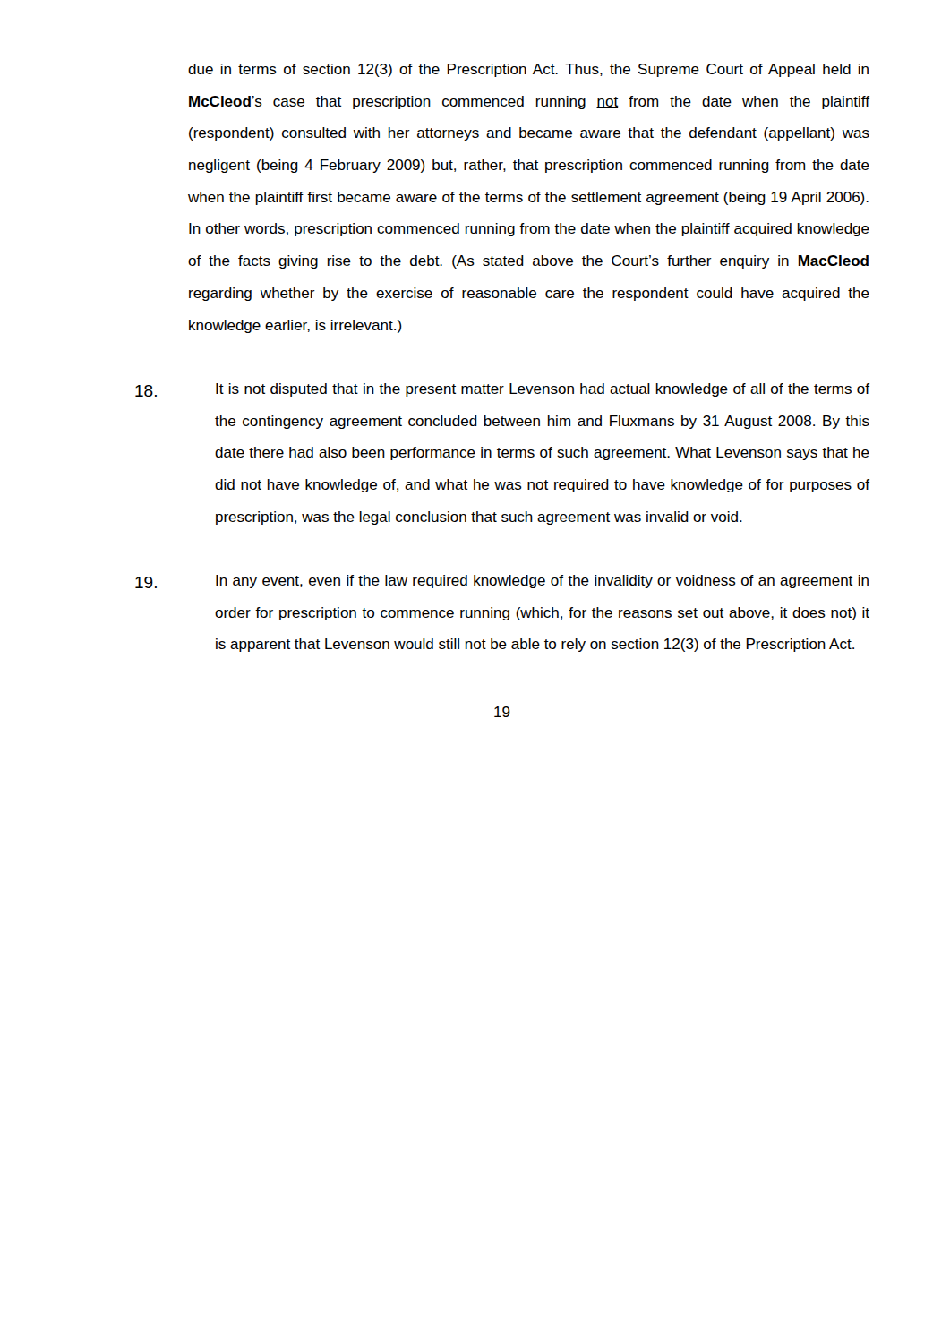due in terms of section 12(3) of the Prescription Act. Thus, the Supreme Court of Appeal held in McCleod’s case that prescription commenced running not from the date when the plaintiff (respondent) consulted with her attorneys and became aware that the defendant (appellant) was negligent (being 4 February 2009) but, rather, that prescription commenced running from the date when the plaintiff first became aware of the terms of the settlement agreement (being 19 April 2006). In other words, prescription commenced running from the date when the plaintiff acquired knowledge of the facts giving rise to the debt. (As stated above the Court’s further enquiry in MacCleod regarding whether by the exercise of reasonable care the respondent could have acquired the knowledge earlier, is irrelevant.)
18. It is not disputed that in the present matter Levenson had actual knowledge of all of the terms of the contingency agreement concluded between him and Fluxmans by 31 August 2008. By this date there had also been performance in terms of such agreement. What Levenson says that he did not have knowledge of, and what he was not required to have knowledge of for purposes of prescription, was the legal conclusion that such agreement was invalid or void.
19. In any event, even if the law required knowledge of the invalidity or voidness of an agreement in order for prescription to commence running (which, for the reasons set out above, it does not) it is apparent that Levenson would still not be able to rely on section 12(3) of the Prescription Act.
19